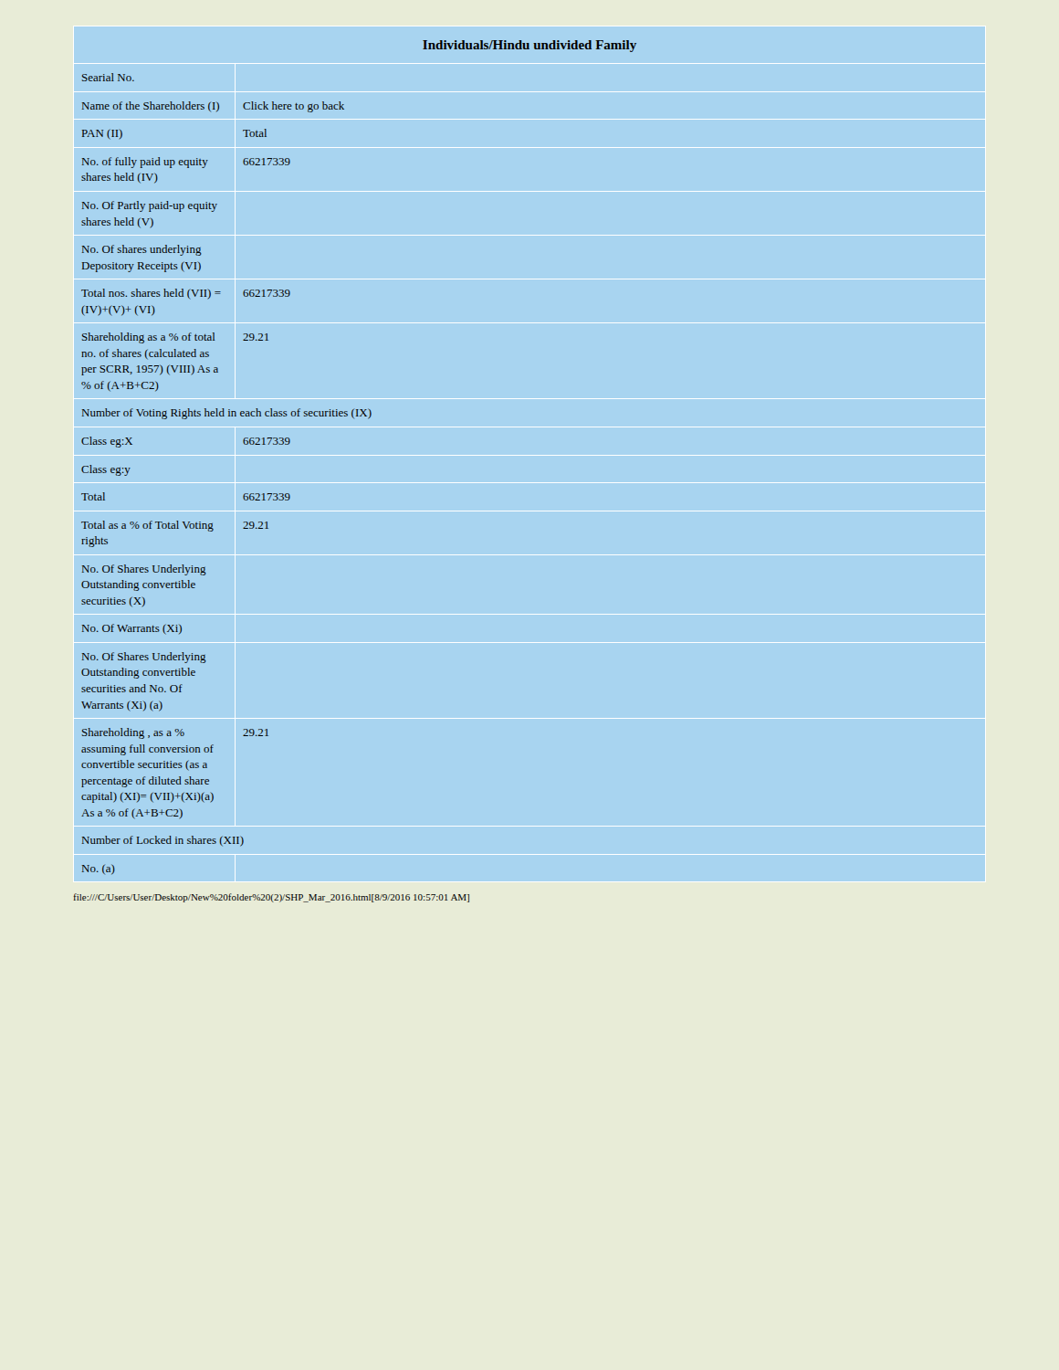| Individuals/Hindu undivided Family |
| Searial No. | |
| Name of the Shareholders (I) | Click here to go back |
| PAN (II) | Total |
| No. of fully paid up equity shares held (IV) | 66217339 |
| No. Of Partly paid-up equity shares held (V) | |
| No. Of shares underlying Depository Receipts (VI) | |
| Total nos. shares held (VII) = (IV)+(V)+ (VI) | 66217339 |
| Shareholding as a % of total no. of shares (calculated as per SCRR, 1957) (VIII) As a % of (A+B+C2) | 29.21 |
| Number of Voting Rights held in each class of securities (IX) |
| Class eg:X | 66217339 |
| Class eg:y | |
| Total | 66217339 |
| Total as a % of Total Voting rights | 29.21 |
| No. Of Shares Underlying Outstanding convertible securities (X) | |
| No. Of Warrants (Xi) | |
| No. Of Shares Underlying Outstanding convertible securities and No. Of Warrants (Xi) (a) | |
| Shareholding , as a % assuming full conversion of convertible securities (as a percentage of diluted share capital) (XI)= (VII)+(Xi)(a) As a % of (A+B+C2) | 29.21 |
| Number of Locked in shares (XII) |
| No. (a) | |
file:///C/Users/User/Desktop/New%20folder%20(2)/SHP_Mar_2016.html[8/9/2016 10:57:01 AM]